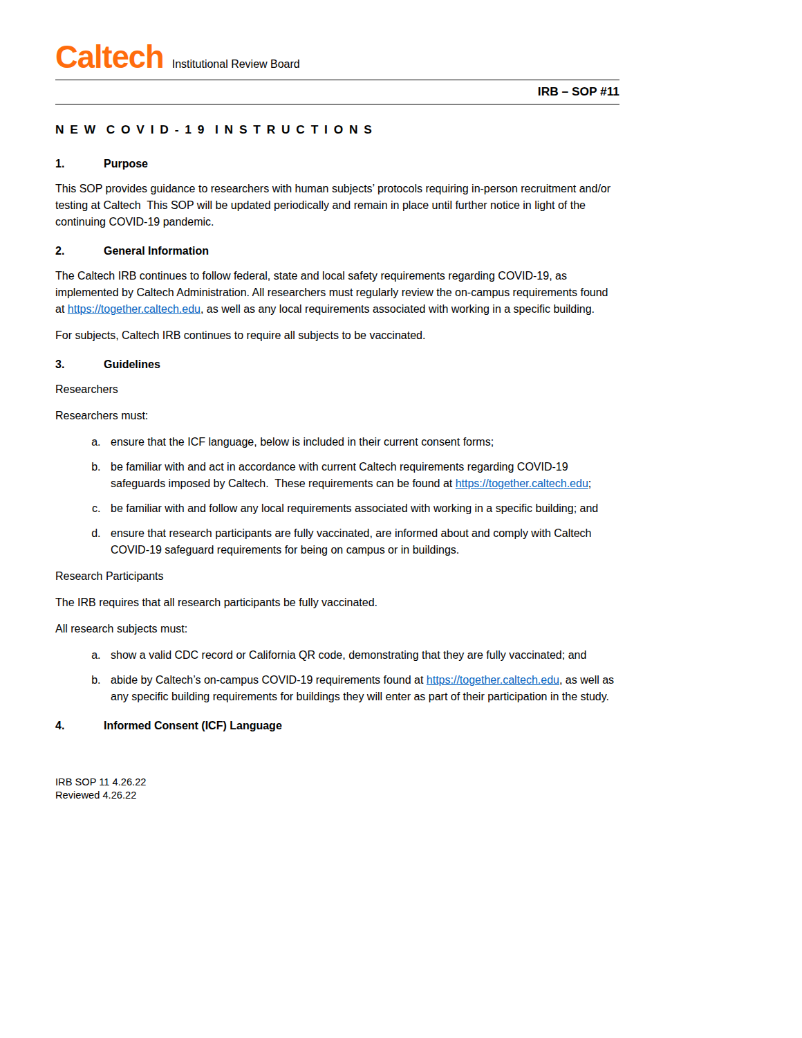Caltech Institutional Review Board
IRB – SOP #11
N E W C O V I D - 1 9 I N S T R U C T I O N S
1. Purpose
This SOP provides guidance to researchers with human subjects’ protocols requiring in-person recruitment and/or testing at Caltech This SOP will be updated periodically and remain in place until further notice in light of the continuing COVID-19 pandemic.
2. General Information
The Caltech IRB continues to follow federal, state and local safety requirements regarding COVID-19, as implemented by Caltech Administration. All researchers must regularly review the on-campus requirements found at https://together.caltech.edu, as well as any local requirements associated with working in a specific building.
For subjects, Caltech IRB continues to require all subjects to be vaccinated.
3. Guidelines
Researchers
Researchers must:
ensure that the ICF language, below is included in their current consent forms;
be familiar with and act in accordance with current Caltech requirements regarding COVID-19 safeguards imposed by Caltech. These requirements can be found at https://together.caltech.edu;
be familiar with and follow any local requirements associated with working in a specific building; and
ensure that research participants are fully vaccinated, are informed about and comply with Caltech COVID-19 safeguard requirements for being on campus or in buildings.
Research Participants
The IRB requires that all research participants be fully vaccinated.
All research subjects must:
show a valid CDC record or California QR code, demonstrating that they are fully vaccinated; and
abide by Caltech’s on-campus COVID-19 requirements found at https://together.caltech.edu, as well as any specific building requirements for buildings they will enter as part of their participation in the study.
4. Informed Consent (ICF) Language
IRB SOP 11 4.26.22
Reviewed 4.26.22